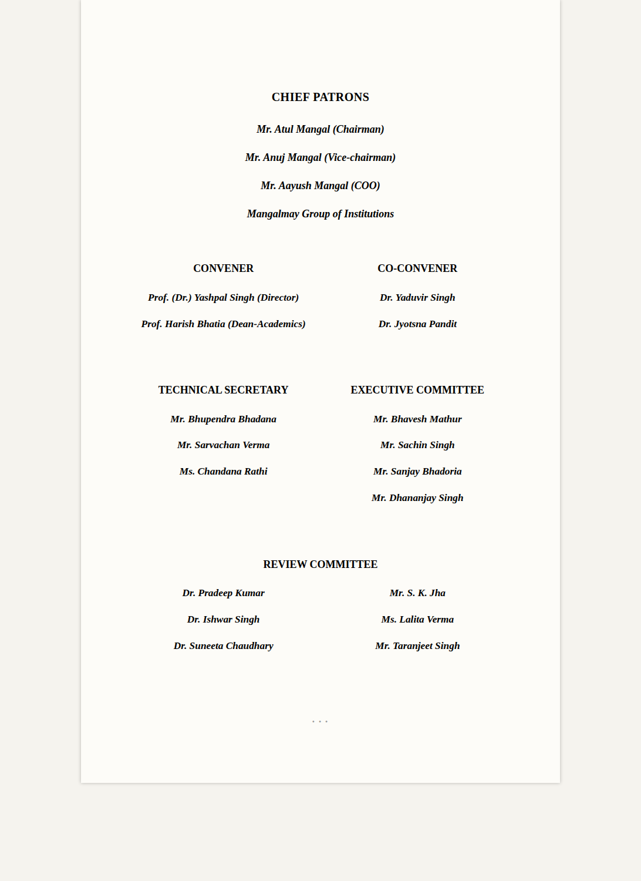CHIEF PATRONS
Mr. Atul Mangal (Chairman)
Mr. Anuj Mangal (Vice-chairman)
Mr. Aayush Mangal (COO)
Mangalmay Group of Institutions
CONVENER
Prof. (Dr.) Yashpal Singh (Director)
Prof. Harish Bhatia (Dean-Academics)
CO-CONVENER
Dr. Yaduvir Singh
Dr. Jyotsna Pandit
TECHNICAL SECRETARY
Mr. Bhupendra Bhadana
Mr. Sarvachan Verma
Ms. Chandana Rathi
EXECUTIVE COMMITTEE
Mr. Bhavesh Mathur
Mr. Sachin Singh
Mr. Sanjay Bhadoria
Mr. Dhananjay Singh
REVIEW COMMITTEE
Dr. Pradeep Kumar
Dr. Ishwar Singh
Dr. Suneeta Chaudhary
Mr. S. K. Jha
Ms. Lalita Verma
Mr. Taranjeet Singh
• • •